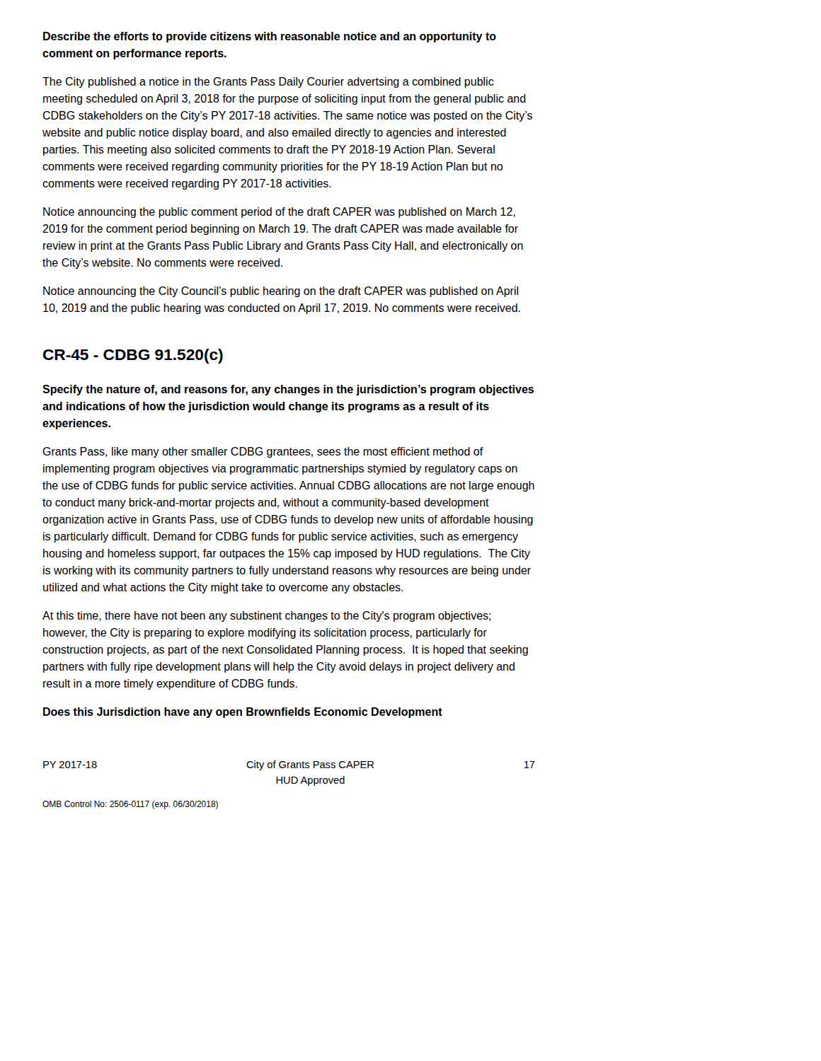Describe the efforts to provide citizens with reasonable notice and an opportunity to comment on performance reports.
The City published a notice in the Grants Pass Daily Courier advertsing a combined public meeting scheduled on April 3, 2018 for the purpose of soliciting input from the general public and CDBG stakeholders on the City’s PY 2017-18 activities. The same notice was posted on the City’s website and public notice display board, and also emailed directly to agencies and interested parties. This meeting also solicited comments to draft the PY 2018-19 Action Plan. Several comments were received regarding community priorities for the PY 18-19 Action Plan but no comments were received regarding PY 2017-18 activities.
Notice announcing the public comment period of the draft CAPER was published on March 12, 2019 for the comment period beginning on March 19. The draft CAPER was made available for review in print at the Grants Pass Public Library and Grants Pass City Hall, and electronically on the City’s website. No comments were received.
Notice announcing the City Council’s public hearing on the draft CAPER was published on April 10, 2019 and the public hearing was conducted on April 17, 2019. No comments were received.
CR-45 - CDBG 91.520(c)
Specify the nature of, and reasons for, any changes in the jurisdiction’s program objectives and indications of how the jurisdiction would change its programs as a result of its experiences.
Grants Pass, like many other smaller CDBG grantees, sees the most efficient method of implementing program objectives via programmatic partnerships stymied by regulatory caps on the use of CDBG funds for public service activities. Annual CDBG allocations are not large enough to conduct many brick-and-mortar projects and, without a community-based development organization active in Grants Pass, use of CDBG funds to develop new units of affordable housing is particularly difficult. Demand for CDBG funds for public service activities, such as emergency housing and homeless support, far outpaces the 15% cap imposed by HUD regulations. The City is working with its community partners to fully understand reasons why resources are being under utilized and what actions the City might take to overcome any obstacles.
At this time, there have not been any substinent changes to the City's program objectives; however, the City is preparing to explore modifying its solicitation process, particularly for construction projects, as part of the next Consolidated Planning process. It is hoped that seeking partners with fully ripe development plans will help the City avoid delays in project delivery and result in a more timely expenditure of CDBG funds.
Does this Jurisdiction have any open Brownfields Economic Development
PY 2017-18
City of Grants Pass CAPER
HUD Approved
17
OMB Control No: 2506-0117 (exp. 06/30/2018)